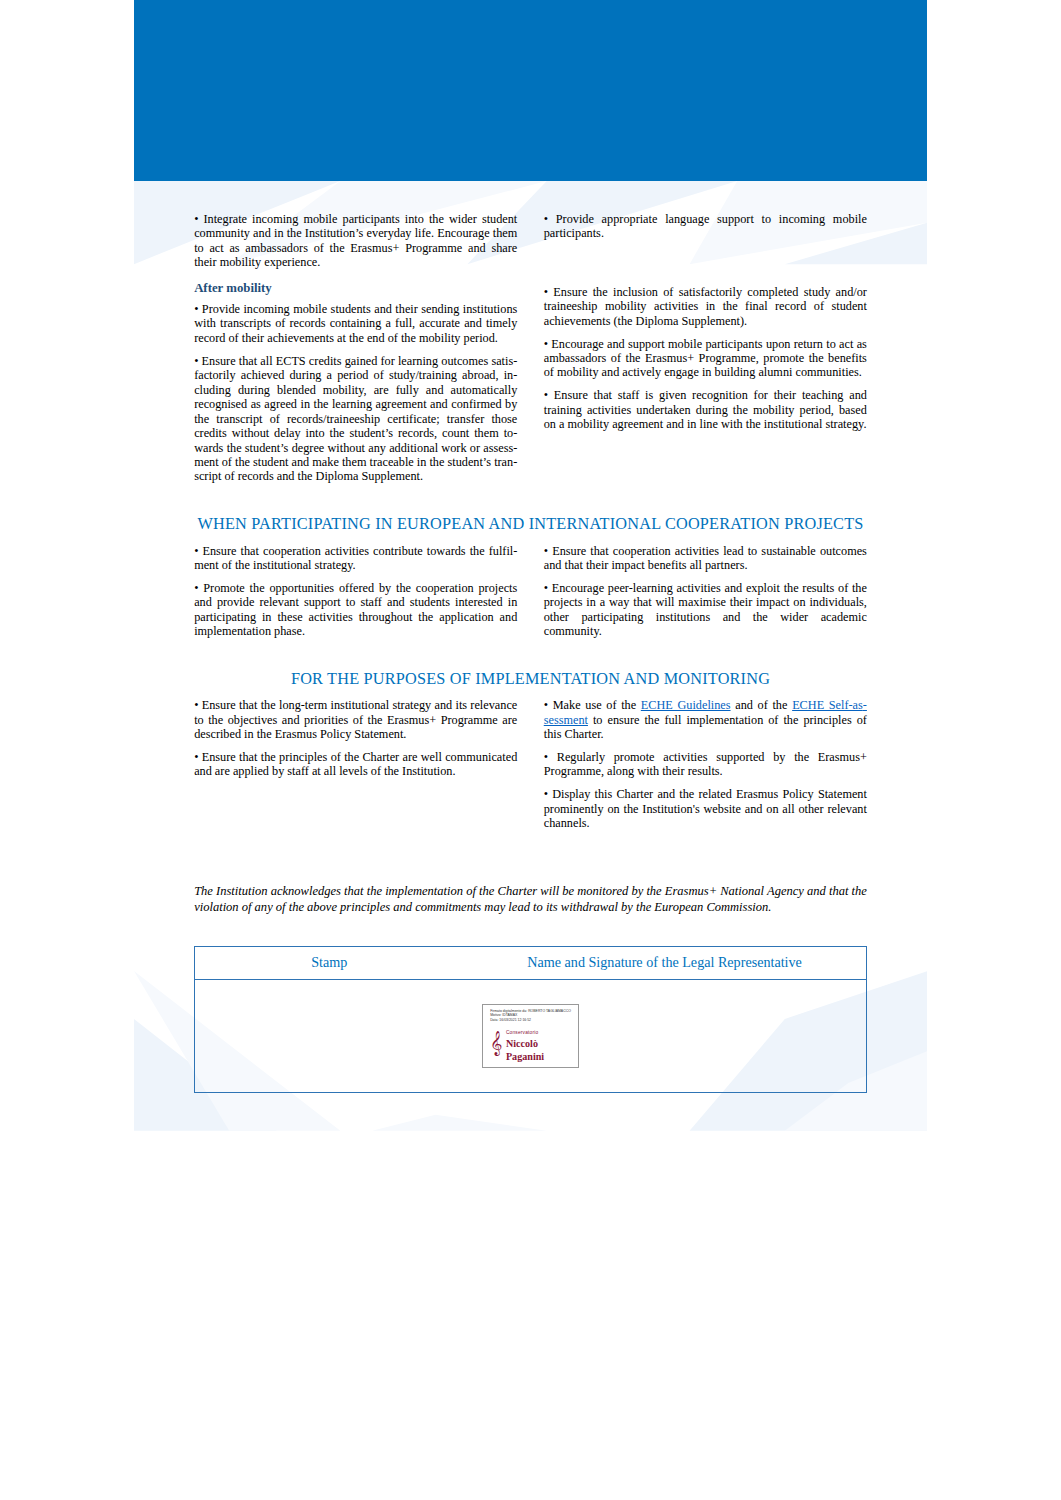• Integrate incoming mobile participants into the wider student community and in the Institution’s everyday life. Encourage them to act as ambassadors of the Erasmus+ Programme and share their mobility experience.
After mobility
• Provide incoming mobile students and their sending institutions with transcripts of records containing a full, accurate and timely record of their achievements at the end of the mobility period.
• Ensure that all ECTS credits gained for learning outcomes satisfactorily achieved during a period of study/training abroad, including during blended mobility, are fully and automatically recognised as agreed in the learning agreement and confirmed by the transcript of records/traineeship certificate; transfer those credits without delay into the student’s records, count them towards the student’s degree without any additional work or assessment of the student and make them traceable in the student’s transcript of records and the Diploma Supplement.
• Provide appropriate language support to incoming mobile participants.
• Ensure the inclusion of satisfactorily completed study and/or traineeship mobility activities in the final record of student achievements (the Diploma Supplement).
• Encourage and support mobile participants upon return to act as ambassadors of the Erasmus+ Programme, promote the benefits of mobility and actively engage in building alumni communities.
• Ensure that staff is given recognition for their teaching and training activities undertaken during the mobility period, based on a mobility agreement and in line with the institutional strategy.
WHEN PARTICIPATING IN EUROPEAN AND INTERNATIONAL COOPERATION PROJECTS
• Ensure that cooperation activities contribute towards the fulfilment of the institutional strategy.
• Promote the opportunities offered by the cooperation projects and provide relevant support to staff and students interested in participating in these activities throughout the application and implementation phase.
• Ensure that cooperation activities lead to sustainable outcomes and that their impact benefits all partners.
• Encourage peer-learning activities and exploit the results of the projects in a way that will maximise their impact on individuals, other participating institutions and the wider academic community.
FOR THE PURPOSES OF IMPLEMENTATION AND MONITORING
• Ensure that the long-term institutional strategy and its relevance to the objectives and priorities of the Erasmus+ Programme are described in the Erasmus Policy Statement.
• Ensure that the principles of the Charter are well communicated and are applied by staff at all levels of the Institution.
• Make use of the ECHE Guidelines and of the ECHE Self-assessment to ensure the full implementation of the principles of this Charter.
• Regularly promote activities supported by the Erasmus+ Programme, along with their results.
• Display this Charter and the related Erasmus Policy Statement prominently on the Institution's website and on all other relevant channels.
The Institution acknowledges that the implementation of the Charter will be monitored by the Erasmus+ National Agency and that the violation of any of the above principles and commitments may lead to its withdrawal by the European Commission.
| Stamp | Name and Signature of the Legal Representative |
| --- | --- |
| Firmato digitalmente da: ROBERTO TAGLIAMACCO Motivo: IDTAMAX Data: 16/03/2021 12:16:52 𝄞 Conservatorio Niccolò Paganini |